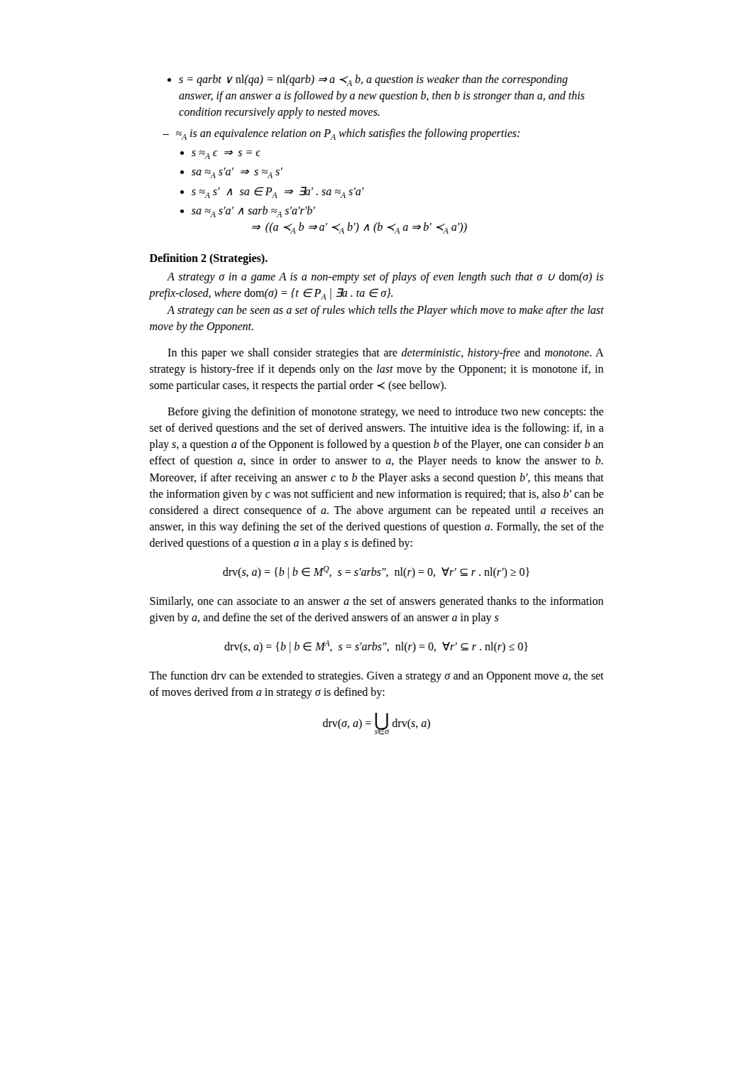s = qarbt ∨ nl(qa) = nl(qarb) ⇒ a ≺A b, a question is weaker than the corresponding answer, if an answer a is followed by a new question b, then b is stronger than a, and this condition recursively apply to nested moves.
≈A is an equivalence relation on PA which satisfies the following properties:
s ≈A ϵ ⇒ s = ϵ
sa ≈A s′a′ ⇒ s ≈A s′
s ≈A s′ ∧ sa ∈ PA ⇒ ∃a′ . sa ≈A s′a′
sa ≈A s′a′ ∧ sarb ≈A s′a′r′b′ ⇒ ((a ≺A b ⇒ a′ ≺A b′) ∧ (b ≺A a ⇒ b′ ≺A a′))
Definition 2 (Strategies).
A strategy σ in a game A is a non-empty set of plays of even length such that σ ∪ dom(σ) is prefix-closed, where dom(σ) = {t ∈ PA | ∃a . ta ∈ σ}.
A strategy can be seen as a set of rules which tells the Player which move to make after the last move by the Opponent.
In this paper we shall consider strategies that are deterministic, history-free and monotone. A strategy is history-free if it depends only on the last move by the Opponent; it is monotone if, in some particular cases, it respects the partial order ≺ (see bellow).
Before giving the definition of monotone strategy, we need to introduce two new concepts: the set of derived questions and the set of derived answers. The intuitive idea is the following: if, in a play s, a question a of the Opponent is followed by a question b of the Player, one can consider b an effect of question a, since in order to answer to a, the Player needs to know the answer to b. Moreover, if after receiving an answer c to b the Player asks a second question b′, this means that the information given by c was not sufficient and new information is required; that is, also b′ can be considered a direct consequence of a. The above argument can be repeated until a receives an answer, in this way defining the set of the derived questions of question a. Formally, the set of the derived questions of a question a in a play s is defined by:
drv(s, a) = {b | b ∈ MQ, s = s′arbs″, nl(r) = 0, ∀r′ ⊆ r . nl(r′) ≥ 0}
Similarly, one can associate to an answer a the set of answers generated thanks to the information given by a, and define the set of the derived answers of an answer a in play s
drv(s, a) = {b | b ∈ MA, s = s′arbs″, nl(r) = 0, ∀r′ ⊆ r . nl(r) ≤ 0}
The function drv can be extended to strategies. Given a strategy σ and an Opponent move a, the set of moves derived from a in strategy σ is defined by:
drv(σ, a) = ⋃s∈σ drv(s, a)